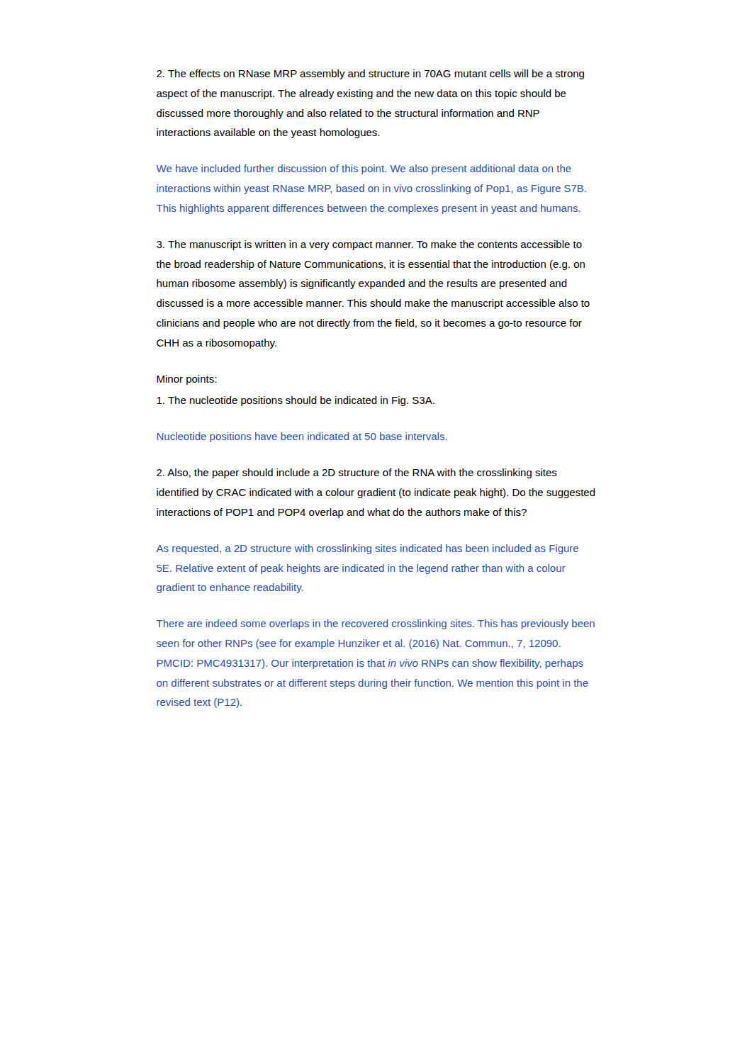2. The effects on RNase MRP assembly and structure in 70AG mutant cells will be a strong aspect of the manuscript. The already existing and the new data on this topic should be discussed more thoroughly and also related to the structural information and RNP interactions available on the yeast homologues.
We have included further discussion of this point. We also present additional data on the interactions within yeast RNase MRP, based on in vivo crosslinking of Pop1, as Figure S7B. This highlights apparent differences between the complexes present in yeast and humans.
3. The manuscript is written in a very compact manner. To make the contents accessible to the broad readership of Nature Communications, it is essential that the introduction (e.g. on human ribosome assembly) is significantly expanded and the results are presented and discussed is a more accessible manner. This should make the manuscript accessible also to clinicians and people who are not directly from the field, so it becomes a go-to resource for CHH as a ribosomopathy.
Minor points:
1. The nucleotide positions should be indicated in Fig. S3A.
Nucleotide positions have been indicated at 50 base intervals.
2. Also, the paper should include a 2D structure of the RNA with the crosslinking sites identified by CRAC indicated with a colour gradient (to indicate peak hight). Do the suggested interactions of POP1 and POP4 overlap and what do the authors make of this?
As requested, a 2D structure with crosslinking sites indicated has been included as Figure 5E. Relative extent of peak heights are indicated in the legend rather than with a colour gradient to enhance readability.
There are indeed some overlaps in the recovered crosslinking sites. This has previously been seen for other RNPs (see for example Hunziker et al. (2016) Nat. Commun., 7, 12090. PMCID: PMC4931317). Our interpretation is that in vivo RNPs can show flexibility, perhaps on different substrates or at different steps during their function. We mention this point in the revised text (P12).